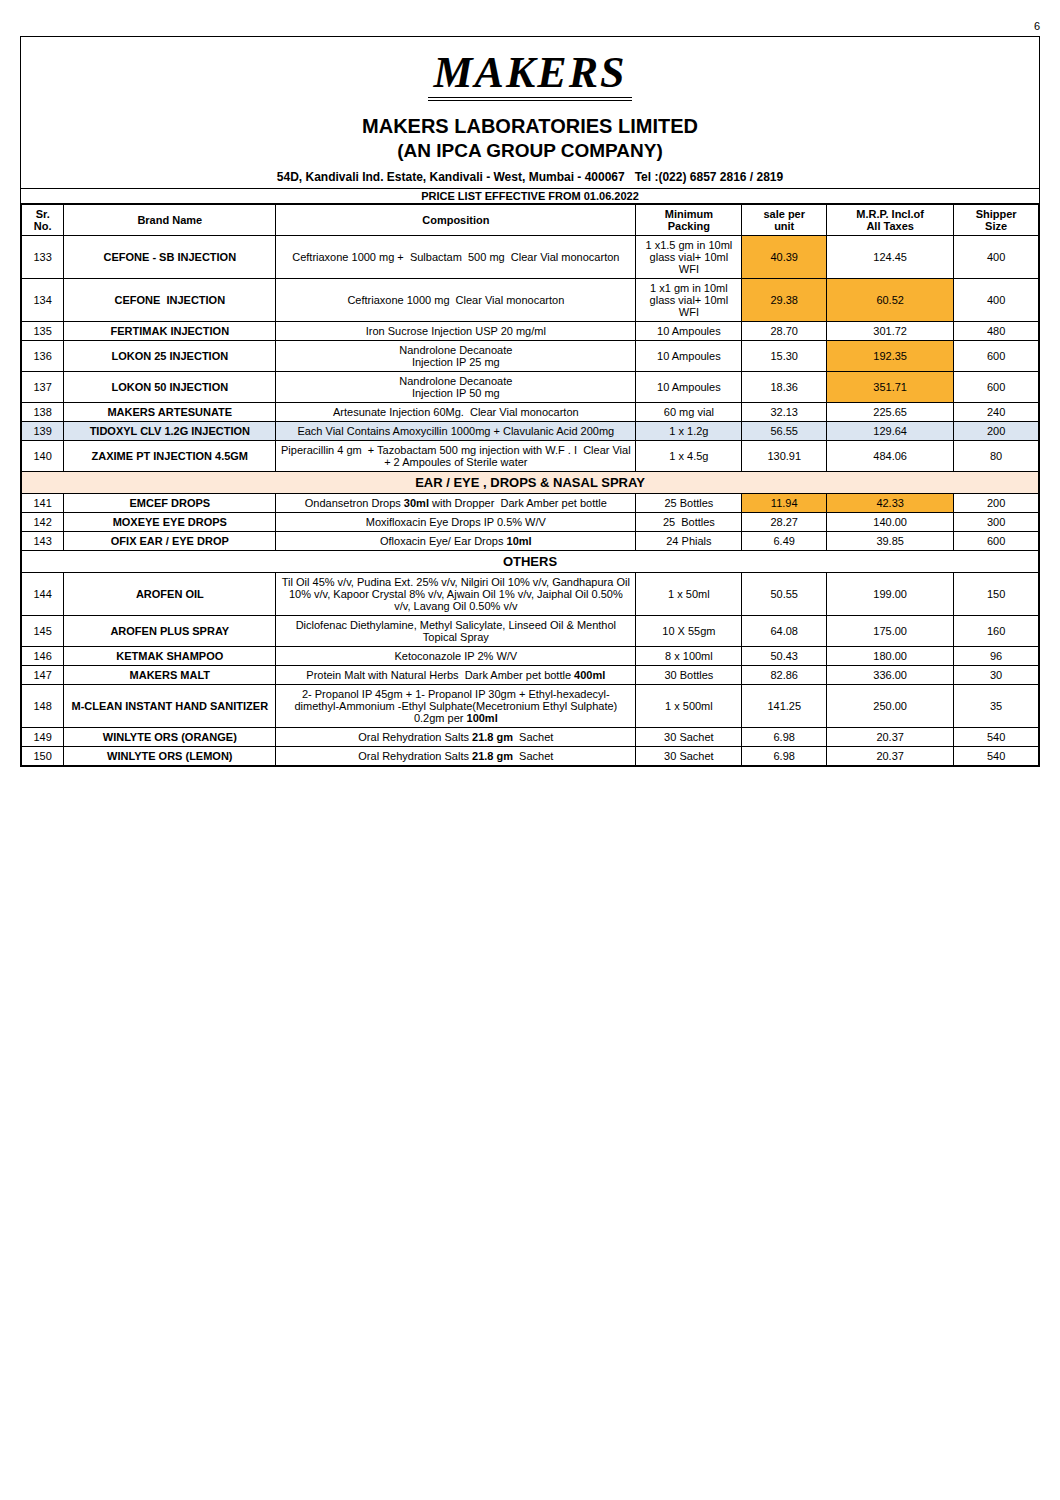6
MAKERS
MAKERS LABORATORIES LIMITED
(AN IPCA GROUP COMPANY)
54D, Kandivali Ind. Estate, Kandivali - West, Mumbai - 400067 Tel :(022) 6857 2816 / 2819
PRICE LIST EFFECTIVE FROM 01.06.2022
| Sr. No. | Brand Name | Composition | Minimum Packing | sale per unit | M.R.P. Incl.of All Taxes | Shipper Size |
| --- | --- | --- | --- | --- | --- | --- |
| 133 | CEFONE - SB INJECTION | Ceftriaxone 1000 mg + Sulbactam 500 mg Clear Vial monocarton | 1 x1.5 gm in 10ml glass vial+ 10ml WFI | 40.39 | 124.45 | 400 |
| 134 | CEFONE INJECTION | Ceftriaxone 1000 mg Clear Vial monocarton | 1 x1 gm in 10ml glass vial+ 10ml WFI | 29.38 | 60.52 | 400 |
| 135 | FERTIMAK INJECTION | Iron Sucrose Injection USP 20 mg/ml | 10 Ampoules | 28.70 | 301.72 | 480 |
| 136 | LOKON 25 INJECTION | Nandrolone Decanoate Injection IP 25 mg | 10 Ampoules | 15.30 | 192.35 | 600 |
| 137 | LOKON 50 INJECTION | Nandrolone Decanoate Injection IP 50 mg | 10 Ampoules | 18.36 | 351.71 | 600 |
| 138 | MAKERS ARTESUNATE | Artesunate Injection 60Mg. Clear Vial monocarton | 60 mg vial | 32.13 | 225.65 | 240 |
| 139 | TIDOXYL CLV 1.2G INJECTION | Each Vial Contains Amoxycillin 1000mg + Clavulanic Acid 200mg | 1 x 1.2g | 56.55 | 129.64 | 200 |
| 140 | ZAXIME PT INJECTION 4.5GM | Piperacillin 4 gm + Tazobactam 500 mg injection with W.F . I Clear Vial + 2 Ampoules of Sterile water | 1 x 4.5g | 130.91 | 484.06 | 80 |
| EAR / EYE , DROPS & NASAL SPRAY |
| 141 | EMCEF DROPS | Ondansetron Drops 30ml with Dropper Dark Amber pet bottle | 25 Bottles | 11.94 | 42.33 | 200 |
| 142 | MOXEYE EYE DROPS | Moxifloxacin Eye Drops IP 0.5% W/V | 25 Bottles | 28.27 | 140.00 | 300 |
| 143 | OFIX EAR / EYE DROP | Ofloxacin Eye/ Ear Drops 10ml | 24 Phials | 6.49 | 39.85 | 600 |
| OTHERS |
| 144 | AROFEN OIL | Til Oil 45% v/v, Pudina Ext. 25% v/v, Nilgiri Oil 10% v/v, Gandhapura Oil 10% v/v, Kapoor Crystal 8% v/v, Ajwain Oil 1% v/v, Jaiphal Oil 0.50% v/v, Lavang Oil 0.50% v/v | 1 x 50ml | 50.55 | 199.00 | 150 |
| 145 | AROFEN PLUS SPRAY | Diclofenac Diethylamine, Methyl Salicylate, Linseed Oil & Menthol Topical Spray | 10 X 55gm | 64.08 | 175.00 | 160 |
| 146 | KETMAK SHAMPOO | Ketoconazole IP 2% W/V | 8 x 100ml | 50.43 | 180.00 | 96 |
| 147 | MAKERS MALT | Protein Malt with Natural Herbs Dark Amber pet bottle 400ml | 30 Bottles | 82.86 | 336.00 | 30 |
| 148 | M-CLEAN INSTANT HAND SANITIZER | 2- Propanol IP 45gm + 1- Propanol IP 30gm + Ethyl-hexadecyl-dimethyl-Ammonium -Ethyl Sulphate(Mecetronium Ethyl Sulphate) 0.2gm per 100ml | 1 x 500ml | 141.25 | 250.00 | 35 |
| 149 | WINLYTE ORS (ORANGE) | Oral Rehydration Salts 21.8 gm Sachet | 30 Sachet | 6.98 | 20.37 | 540 |
| 150 | WINLYTE ORS (LEMON) | Oral Rehydration Salts 21.8 gm Sachet | 30 Sachet | 6.98 | 20.37 | 540 |